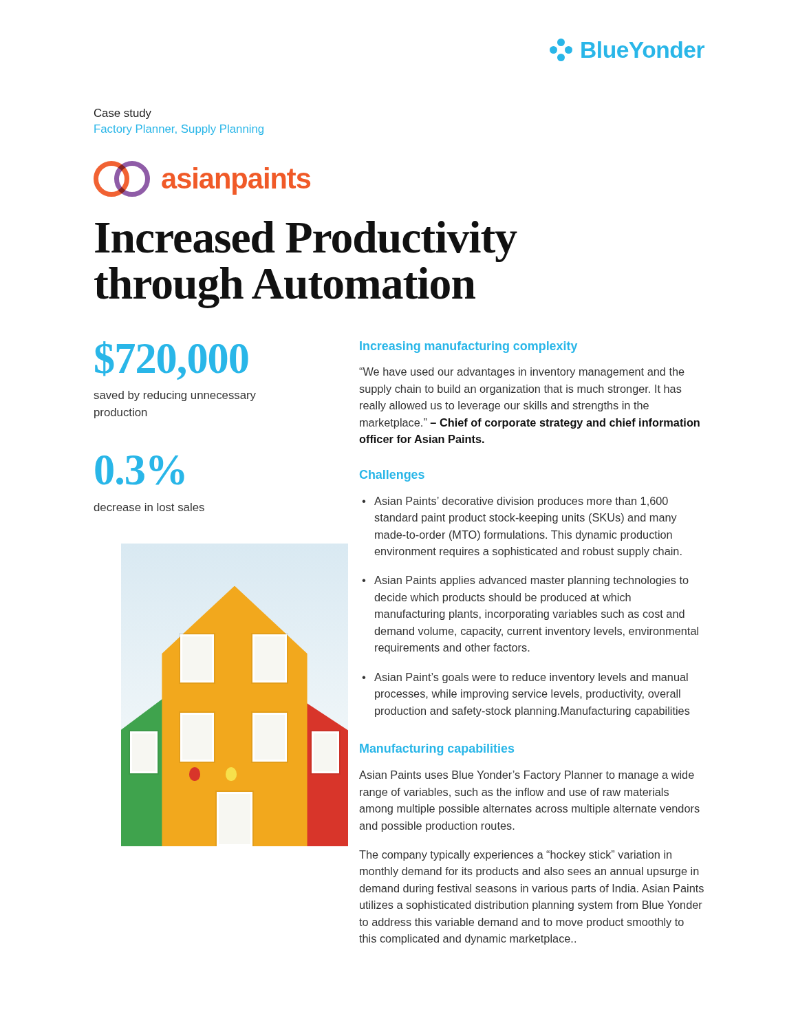BlueYonder
Case study Factory Planner, Supply Planning
asianpaints
Increased Productivity
through Automation
$720,000
saved by reducing unnecessary production
0.3%
decrease in lost sales
Increasing manufacturing complexity
“We have used our advantages in inventory management and the supply chain to build an organization that is much stronger. It has really allowed us to leverage our skills and strengths in the marketplace.” – Chief of corporate strategy and chief information officer for Asian Paints.
Challenges
Asian Paints’ decorative division produces more than 1,600 standard paint product stock-keeping units (SKUs) and many made-to-order (MTO) formulations. This dynamic production environment requires a sophisticated and robust supply chain.
Asian Paints applies advanced master planning technologies to decide which products should be produced at which manufacturing plants, incorporating variables such as cost and demand volume, capacity, current inventory levels, environmental requirements and other factors.
Asian Paint’s goals were to reduce inventory levels and manual processes, while improving service levels, productivity, overall production and safety-stock planning.Manufacturing capabilities
Manufacturing capabilities
Asian Paints uses Blue Yonder’s Factory Planner to manage a wide range of variables, such as the inflow and use of raw materials among multiple possible alternates across multiple alternate vendors and possible production routes.
The company typically experiences a “hockey stick” variation in monthly demand for its products and also sees an annual upsurge in demand during festival seasons in various parts of India. Asian Paints utilizes a sophisticated distribution planning system from Blue Yonder to address this variable demand and to move product smoothly to this complicated and dynamic marketplace..